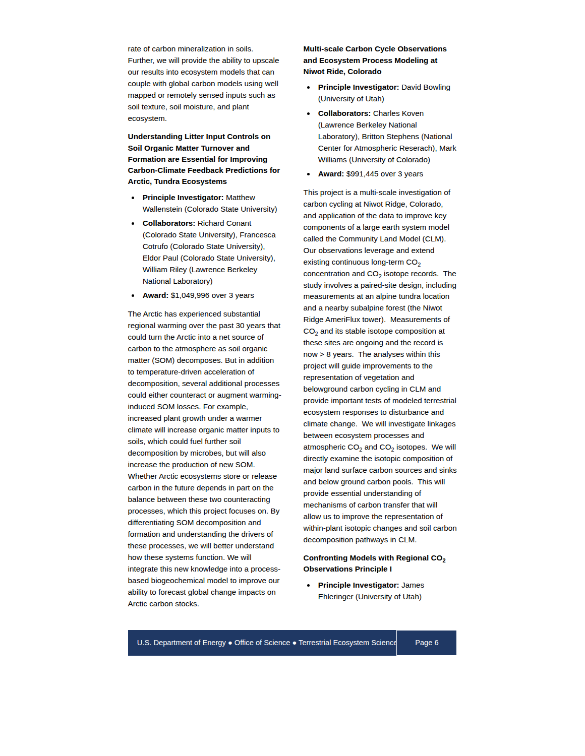rate of carbon mineralization in soils. Further, we will provide the ability to upscale our results into ecosystem models that can couple with global carbon models using well mapped or remotely sensed inputs such as soil texture, soil moisture, and plant ecosystem.
Understanding Litter Input Controls on Soil Organic Matter Turnover and Formation are Essential for Improving Carbon-Climate Feedback Predictions for Arctic, Tundra Ecosystems
Principle Investigator: Matthew Wallenstein (Colorado State University)
Collaborators: Richard Conant (Colorado State University), Francesca Cotrufo (Colorado State University), Eldor Paul (Colorado State University), William Riley (Lawrence Berkeley National Laboratory)
Award: $1,049,996 over 3 years
The Arctic has experienced substantial regional warming over the past 30 years that could turn the Arctic into a net source of carbon to the atmosphere as soil organic matter (SOM) decomposes. But in addition to temperature-driven acceleration of decomposition, several additional processes could either counteract or augment warming-induced SOM losses. For example, increased plant growth under a warmer climate will increase organic matter inputs to soils, which could fuel further soil decomposition by microbes, but will also increase the production of new SOM. Whether Arctic ecosystems store or release carbon in the future depends in part on the balance between these two counteracting processes, which this project focuses on. By differentiating SOM decomposition and formation and understanding the drivers of these processes, we will better understand how these systems function. We will integrate this new knowledge into a process-based biogeochemical model to improve our ability to forecast global change impacts on Arctic carbon stocks.
Multi-scale Carbon Cycle Observations and Ecosystem Process Modeling at Niwot Ride, Colorado
Principle Investigator: David Bowling (University of Utah)
Collaborators: Charles Koven (Lawrence Berkeley National Laboratory), Britton Stephens (National Center for Atmospheric Reserach), Mark Williams (University of Colorado)
Award: $991,445 over 3 years
This project is a multi-scale investigation of carbon cycling at Niwot Ridge, Colorado, and application of the data to improve key components of a large earth system model called the Community Land Model (CLM). Our observations leverage and extend existing continuous long-term CO2 concentration and CO2 isotope records. The study involves a paired-site design, including measurements at an alpine tundra location and a nearby subalpine forest (the Niwot Ridge AmeriFlux tower). Measurements of CO2 and its stable isotope composition at these sites are ongoing and the record is now > 8 years. The analyses within this project will guide improvements to the representation of vegetation and belowground carbon cycling in CLM and provide important tests of modeled terrestrial ecosystem responses to disturbance and climate change. We will investigate linkages between ecosystem processes and atmospheric CO2 and CO2 isotopes. We will directly examine the isotopic composition of major land surface carbon sources and sinks and below ground carbon pools. This will provide essential understanding of mechanisms of carbon transfer that will allow us to improve the representation of within-plant isotopic changes and soil carbon decomposition pathways in CLM.
Confronting Models with Regional CO2 Observations Principle I
Principle Investigator: James Ehleringer (University of Utah)
U.S. Department of Energy ● Office of Science ● Terrestrial Ecosystem Sciences
Page 6